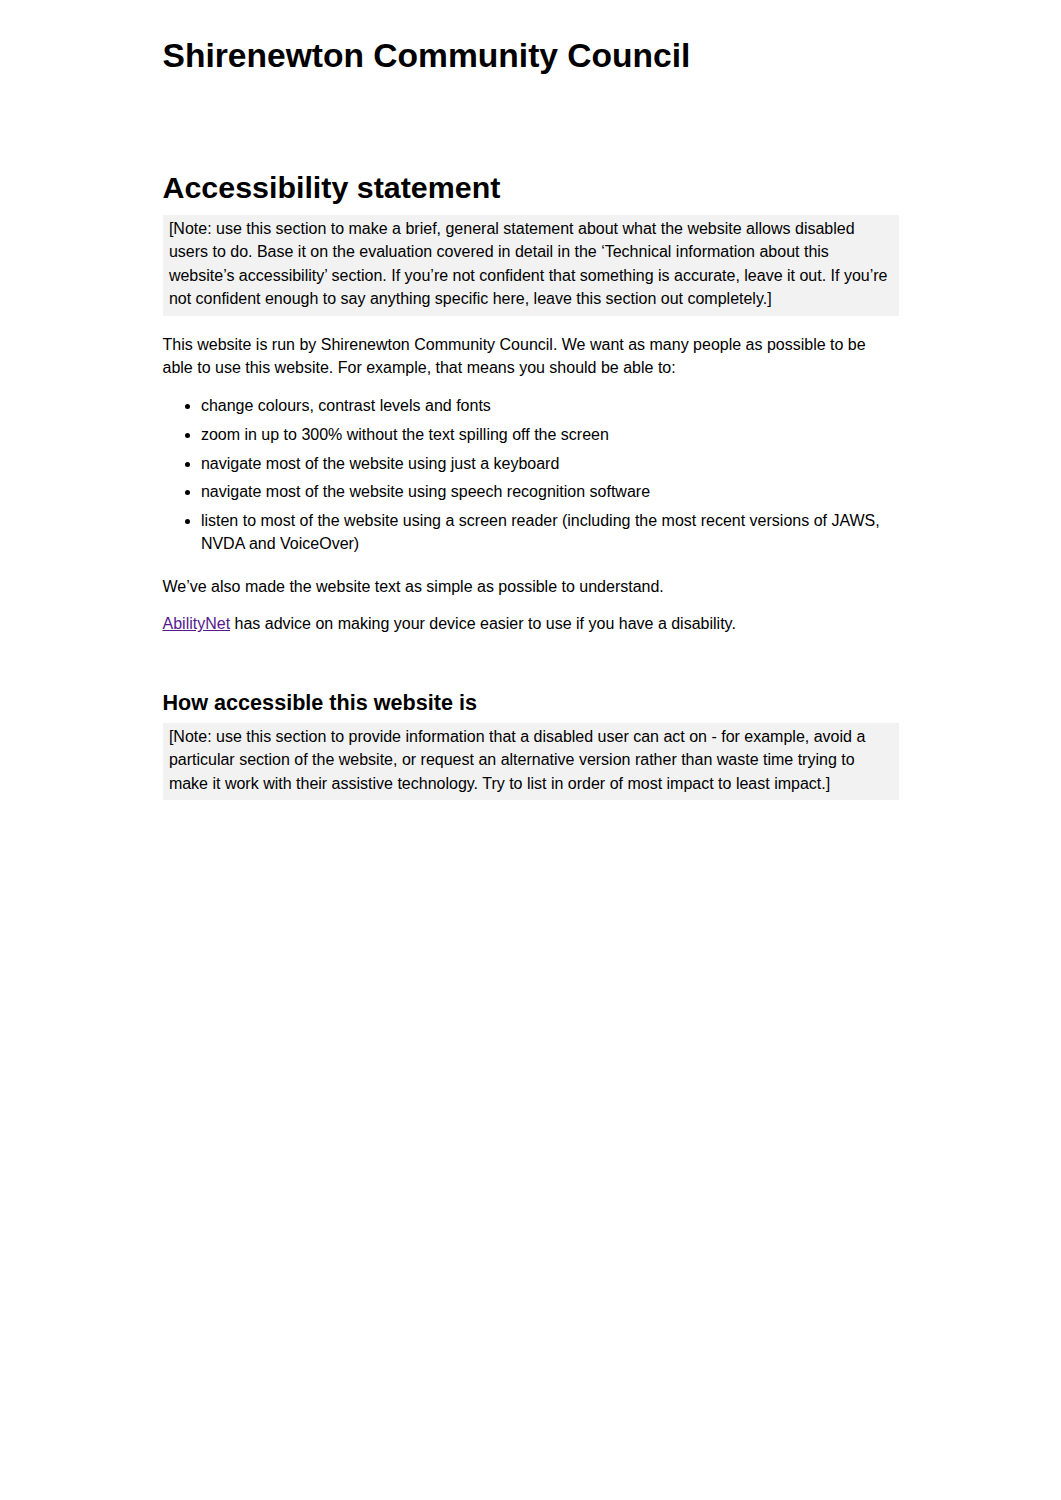Shirenewton Community Council
Accessibility statement
[Note: use this section to make a brief, general statement about what the website allows disabled users to do. Base it on the evaluation covered in detail in the ‘Technical information about this website’s accessibility’ section. If you’re not confident that something is accurate, leave it out. If you’re not confident enough to say anything specific here, leave this section out completely.]
This website is run by Shirenewton Community Council. We want as many people as possible to be able to use this website. For example, that means you should be able to:
change colours, contrast levels and fonts
zoom in up to 300% without the text spilling off the screen
navigate most of the website using just a keyboard
navigate most of the website using speech recognition software
listen to most of the website using a screen reader (including the most recent versions of JAWS, NVDA and VoiceOver)
We’ve also made the website text as simple as possible to understand.
AbilityNet has advice on making your device easier to use if you have a disability.
How accessible this website is
[Note: use this section to provide information that a disabled user can act on - for example, avoid a particular section of the website, or request an alternative version rather than waste time trying to make it work with their assistive technology. Try to list in order of most impact to least impact.]